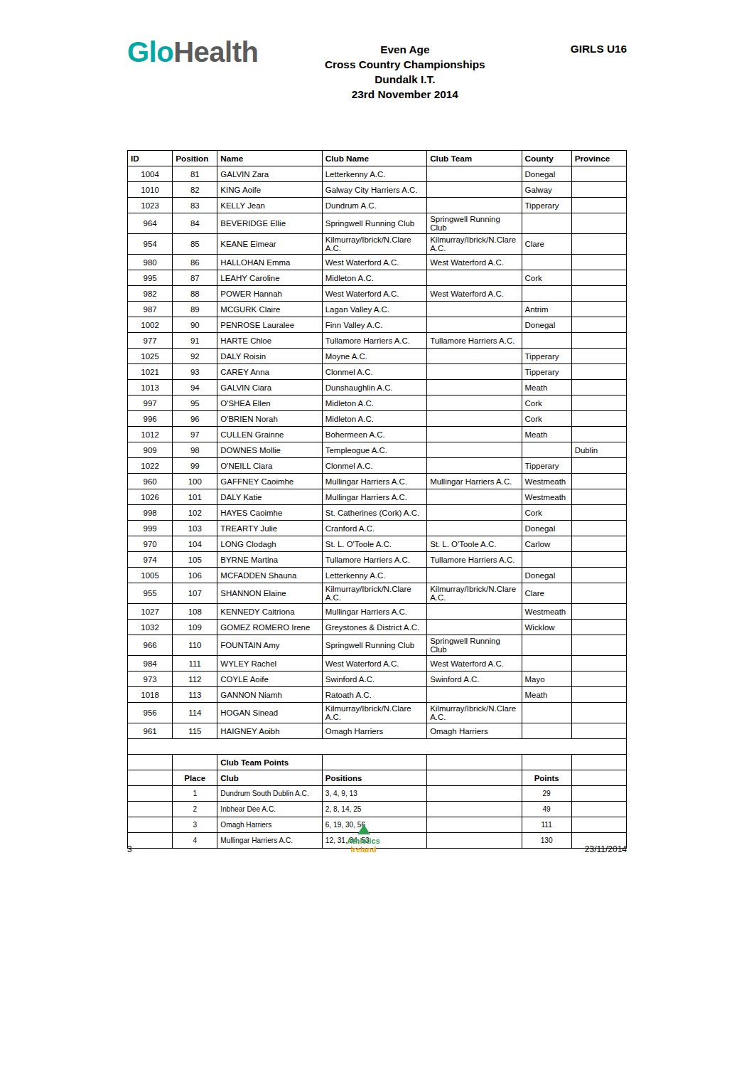Glo Health
Even Age
Cross Country Championships
Dundalk I.T.
23rd November 2014
GIRLS U16
| ID | Position | Name | Club Name | Club Team | County | Province |
| --- | --- | --- | --- | --- | --- | --- |
| 1004 | 81 | GALVIN Zara | Letterkenny A.C. | | Donegal | |
| 1010 | 82 | KING Aoife | Galway City Harriers A.C. | | Galway | |
| 1023 | 83 | KELLY Jean | Dundrum A.C. | | Tipperary | |
| 964 | 84 | BEVERIDGE Ellie | Springwell Running Club | Springwell Running Club | | |
| 954 | 85 | KEANE Eimear | Kilmurray/Ibrick/N.Clare A.C. | Kilmurray/Ibrick/N.Clare A.C. | Clare | |
| 980 | 86 | HALLOHAN Emma | West Waterford A.C. | West Waterford A.C. | | |
| 995 | 87 | LEAHY Caroline | Midleton A.C. | | Cork | |
| 982 | 88 | POWER Hannah | West Waterford A.C. | West Waterford A.C. | | |
| 987 | 89 | MCGURK Claire | Lagan Valley A.C. | | Antrim | |
| 1002 | 90 | PENROSE Lauralee | Finn Valley A.C. | | Donegal | |
| 977 | 91 | HARTE Chloe | Tullamore Harriers A.C. | Tullamore Harriers A.C. | | |
| 1025 | 92 | DALY Roisin | Moyne A.C. | | Tipperary | |
| 1021 | 93 | CAREY Anna | Clonmel A.C. | | Tipperary | |
| 1013 | 94 | GALVIN Ciara | Dunshaughlin A.C. | | Meath | |
| 997 | 95 | O'SHEA Ellen | Midleton A.C. | | Cork | |
| 996 | 96 | O'BRIEN Norah | Midleton A.C. | | Cork | |
| 1012 | 97 | CULLEN Grainne | Bohermeen A.C. | | Meath | |
| 909 | 98 | DOWNES Mollie | Templeogue A.C. | | | Dublin |
| 1022 | 99 | O'NEILL Ciara | Clonmel A.C. | | Tipperary | |
| 960 | 100 | GAFFNEY Caoimhe | Mullingar Harriers A.C. | Mullingar Harriers A.C. | Westmeath | |
| 1026 | 101 | DALY Katie | Mullingar Harriers A.C. | | Westmeath | |
| 998 | 102 | HAYES Caoimhe | St. Catherines (Cork) A.C. | | Cork | |
| 999 | 103 | TREARTY Julie | Cranford A.C. | | Donegal | |
| 970 | 104 | LONG Clodagh | St. L. O'Toole A.C. | St. L. O'Toole A.C. | Carlow | |
| 974 | 105 | BYRNE Martina | Tullamore Harriers A.C. | Tullamore Harriers A.C. | | |
| 1005 | 106 | MCFADDEN Shauna | Letterkenny A.C. | | Donegal | |
| 955 | 107 | SHANNON Elaine | Kilmurray/Ibrick/N.Clare A.C. | Kilmurray/Ibrick/N.Clare A.C. | Clare | |
| 1027 | 108 | KENNEDY Caitriona | Mullingar Harriers A.C. | | Westmeath | |
| 1032 | 109 | GOMEZ ROMERO Irene | Greystones & District A.C. | | Wicklow | |
| 966 | 110 | FOUNTAIN Amy | Springwell Running Club | Springwell Running Club | | |
| 984 | 111 | WYLEY Rachel | West Waterford A.C. | West Waterford A.C. | | |
| 973 | 112 | COYLE Aoife | Swinford A.C. | Swinford A.C. | Mayo | |
| 1018 | 113 | GANNON Niamh | Ratoath A.C. | | Meath | |
| 956 | 114 | HOGAN Sinead | Kilmurray/Ibrick/N.Clare A.C. | Kilmurray/Ibrick/N.Clare A.C. | | |
| 961 | 115 | HAIGNEY Aoibh | Omagh Harriers | Omagh Harriers | | |
| | | Club Team Points | | | | |
| | Place | Club | Positions | | Points | |
| | 1 | Dundrum South Dublin A.C. | 3, 4, 9, 13 | | 29 | |
| | 2 | Inbhear Dee A.C. | 2, 8, 14, 25 | | 49 | |
| | 3 | Omagh Harriers | 6, 19, 30, 56 | | 111 | |
| | 4 | Mullingar Harriers A.C. | 12, 31, 34, 53 | | 130 | |
3
Athletics
Ireland
23/11/2014